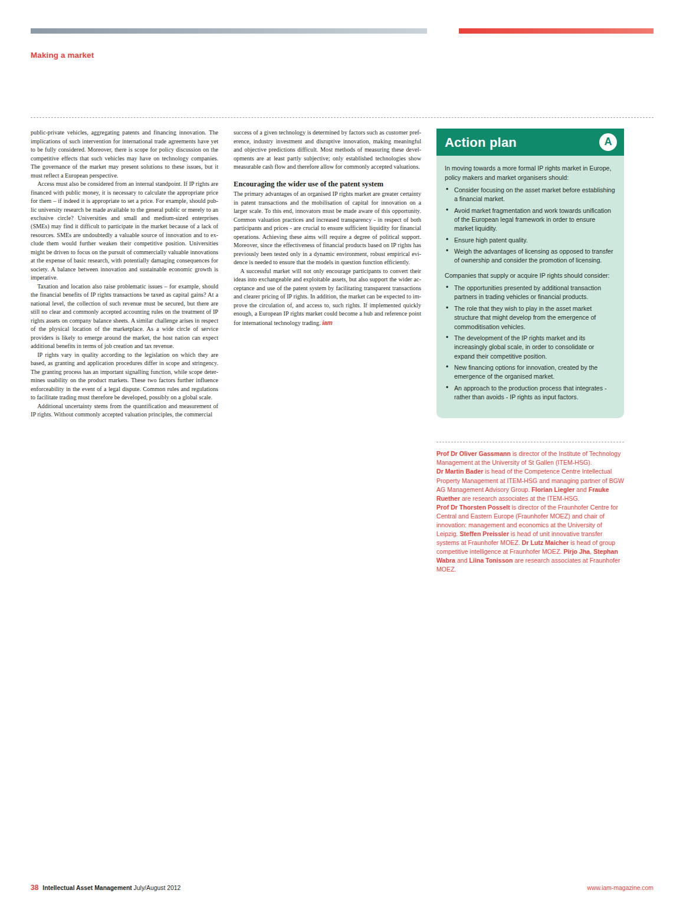Making a market
public-private vehicles, aggregating patents and financing innovation. The implications of such intervention for international trade agreements have yet to be fully considered. Moreover, there is scope for policy discussion on the competitive effects that such vehicles may have on technology companies. The governance of the market may present solutions to these issues, but it must reflect a European perspective.
Access must also be considered from an internal standpoint. If IP rights are financed with public money, it is necessary to calculate the appropriate price for them – if indeed it is appropriate to set a price. For example, should public university research be made available to the general public or merely to an exclusive circle? Universities and small and medium-sized enterprises (SMEs) may find it difficult to participate in the market because of a lack of resources. SMEs are undoubtedly a valuable source of innovation and to exclude them would further weaken their competitive position. Universities might be driven to focus on the pursuit of commercially valuable innovations at the expense of basic research, with potentially damaging consequences for society. A balance between innovation and sustainable economic growth is imperative.
Taxation and location also raise problematic issues – for example, should the financial benefits of IP rights transactions be taxed as capital gains? At a national level, the collection of such revenue must be secured, but there are still no clear and commonly accepted accounting rules on the treatment of IP rights assets on company balance sheets. A similar challenge arises in respect of the physical location of the marketplace. As a wide circle of service providers is likely to emerge around the market, the host nation can expect additional benefits in terms of job creation and tax revenue.
IP rights vary in quality according to the legislation on which they are based, as granting and application procedures differ in scope and stringency. The granting process has an important signalling function, while scope determines usability on the product markets. These two factors further influence enforceability in the event of a legal dispute. Common rules and regulations to facilitate trading must therefore be developed, possibly on a global scale.
Additional uncertainty stems from the quantification and measurement of IP rights. Without commonly accepted valuation principles, the commercial
success of a given technology is determined by factors such as customer preference, industry investment and disruptive innovation, making meaningful and objective predictions difficult. Most methods of measuring these developments are at least partly subjective; only established technologies show measurable cash flow and therefore allow for commonly accepted valuations.
Encouraging the wider use of the patent system
The primary advantages of an organised IP rights market are greater certainty in patent transactions and the mobilisation of capital for innovation on a larger scale. To this end, innovators must be made aware of this opportunity. Common valuation practices and increased transparency - in respect of both participants and prices - are crucial to ensure sufficient liquidity for financial operations. Achieving these aims will require a degree of political support. Moreover, since the effectiveness of financial products based on IP rights has previously been tested only in a dynamic environment, robust empirical evidence is needed to ensure that the models in question function efficiently.
A successful market will not only encourage participants to convert their ideas into exchangeable and exploitable assets, but also support the wider acceptance and use of the patent system by facilitating transparent transactions and clearer pricing of IP rights. In addition, the market can be expected to improve the circulation of, and access to, such rights. If implemented quickly enough, a European IP rights market could become a hub and reference point for international technology trading. iam
Action plan
A
In moving towards a more formal IP rights market in Europe, policy makers and market organisers should:
Consider focusing on the asset market before establishing a financial market.
Avoid market fragmentation and work towards unification of the European legal framework in order to ensure market liquidity.
Ensure high patent quality.
Weigh the advantages of licensing as opposed to transfer of ownership and consider the promotion of licensing.
Companies that supply or acquire IP rights should consider:
The opportunities presented by additional transaction partners in trading vehicles or financial products.
The role that they wish to play in the asset market structure that might develop from the emergence of commoditisation vehicles.
The development of the IP rights market and its increasingly global scale, in order to consolidate or expand their competitive position.
New financing options for innovation, created by the emergence of the organised market.
An approach to the production process that integrates - rather than avoids - IP rights as input factors.
Prof Dr Oliver Gassmann is director of the Institute of Technology Management at the University of St Gallen (ITEM-HSG).
Dr Martin Bader is head of the Competence Centre Intellectual Property Management at ITEM-HSG and managing partner of BGW AG Management Advisory Group. Florian Liegler and Frauke Ruether are research associates at the ITEM-HSG.
Prof Dr Thorsten Posselt is director of the Fraunhofer Centre for Central and Eastern Europe (Fraunhofer MOEZ) and chair of innovation: management and economics at the University of Leipzig. Steffen Preissler is head of unit innovative transfer systems at Fraunhofer MOEZ. Dr Lutz Maicher is head of group competitive intelligence at Fraunhofer MOEZ. Pirjo Jha, Stephan Wabra and Liina Tonisson are research associates at Fraunhofer MOEZ.
38 Intellectual Asset Management July/August 2012
www.iam-magazine.com